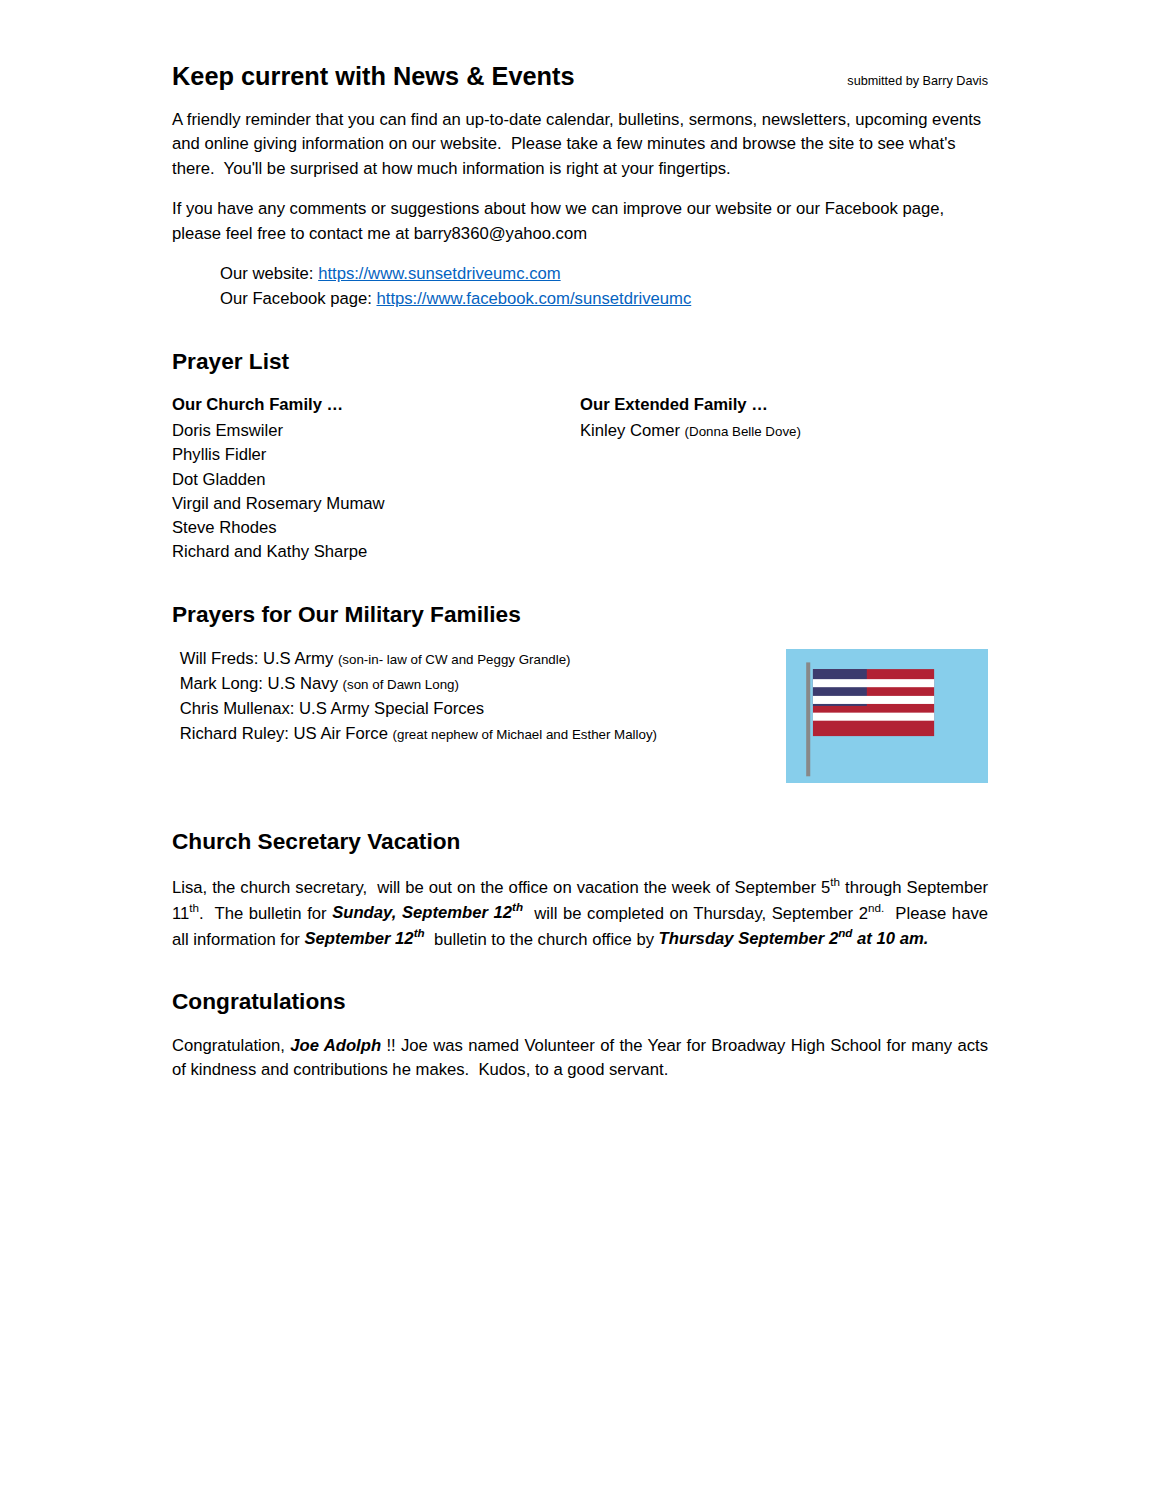Keep current with News & Events
submitted by Barry Davis
A friendly reminder that you can find an up-to-date calendar, bulletins, sermons, newsletters, upcoming events and online giving information on our website. Please take a few minutes and browse the site to see what's there. You'll be surprised at how much information is right at your fingertips.
If you have any comments or suggestions about how we can improve our website or our Facebook page, please feel free to contact me at barry8360@yahoo.com
Our website: https://www.sunsetdriveumc.com
Our Facebook page: https://www.facebook.com/sunsetdriveumc
Prayer List
| Our Church Family … | Our Extended Family … |
| --- | --- |
| Doris Emswiler | Kinley Comer (Donna Belle Dove) |
| Phyllis Fidler | |
| Dot Gladden | |
| Virgil and Rosemary Mumaw | |
| Steve Rhodes | |
| Richard and Kathy Sharpe | |
Prayers for Our Military Families
Will Freds: U.S Army (son-in- law of CW and Peggy Grandle)
Mark Long: U.S Navy (son of Dawn Long)
Chris Mullenax: U.S Army Special Forces
Richard Ruley: US Air Force (great nephew of Michael and Esther Malloy)
Church Secretary Vacation
Lisa, the church secretary, will be out on the office on vacation the week of September 5th through September 11th. The bulletin for Sunday, September 12th will be completed on Thursday, September 2nd. Please have all information for September 12th bulletin to the church office by Thursday September 2nd at 10 am.
Congratulations
Congratulation, Joe Adolph !! Joe was named Volunteer of the Year for Broadway High School for many acts of kindness and contributions he makes. Kudos, to a good servant.